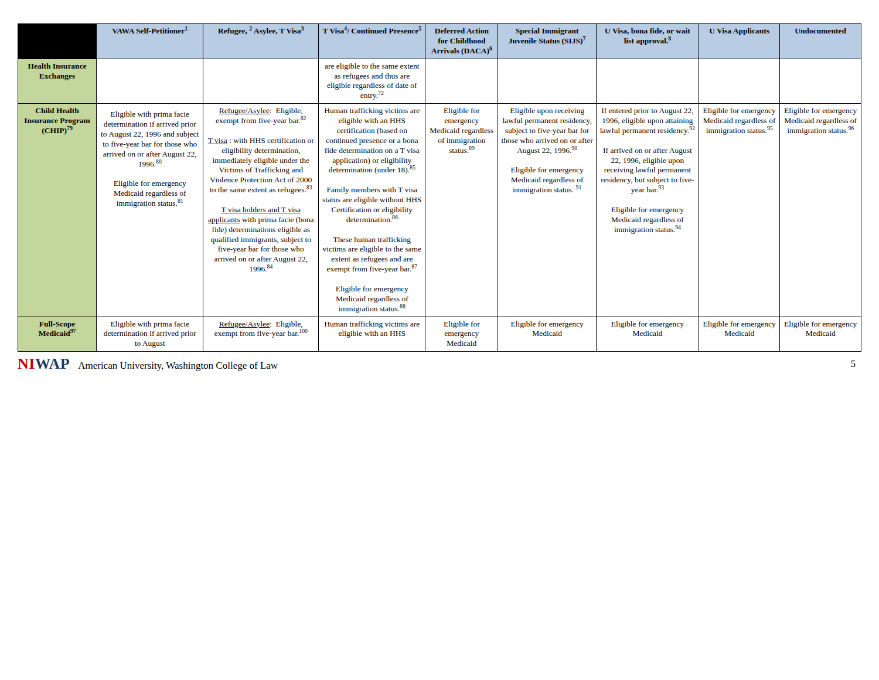| | VAWA Self-Petitioner 1 | Refugee, 2 Asylee, T Visa 3 | T Visa 4 / Continued Presence 5 | Deferred Action for Childhood Arrivals (DACA) 6 | Special Immigrant Juvenile Status (SIJS) 7 | U Visa, bona fide, or wait list approval. 8 | U Visa Applicants | Undocumented |
| --- | --- | --- | --- | --- | --- | --- | --- | --- |
| Health Insurance Exchanges | | | are eligible to the same extent as refugees and thus are eligible regardless of date of entry. 72 | | | | | |
| Child Health Insurance Program (CHIP) 79 | Eligible with prima facie determination if arrived prior to August 22, 1996 and subject to five-year bar for those who arrived on or after August 22, 1996. 80 Eligible for emergency Medicaid regardless of immigration status. 81 | Refugee/Asylee : Eligible, exempt from five-year bar. 82 T visa : with HHS certification or eligibility determination, immediately eligible under the Victims of Trafficking and Violence Protection Act of 2000 to the same extent as refugees. 83 T visa holders and T visa applicants with prima facie (bona fide) determinations eligible as qualified immigrants, subject to five-year bar for those who arrived on or after August 22, 1996. 84 | Human trafficking victims are eligible with an HHS certification (based on continued presence or a bona fide determination on a T visa application) or eligibility determination (under 18). 85 Family members with T visa status are eligible without HHS Certification or eligibility determination. 86 These human trafficking victims are eligible to the same extent as refugees and are exempt from five-year bar. 87 Eligible for emergency Medicaid regardless of immigration status. 88 | Eligible for emergency Medicaid regardless of immigration status. 89 | Eligible upon receiving lawful permanent residency, subject to five-year bar for those who arrived on or after August 22, 1996. 90 Eligible for emergency Medicaid regardless of immigration status. 91 | If entered prior to August 22, 1996, eligible upon attaining lawful permanent residency. 92 If arrived on or after August 22, 1996, eligible upon receiving lawful permanent residency, but subject to five-year bar. 93 Eligible for emergency Medicaid regardless of immigration status. 94 | Eligible for emergency Medicaid regardless of immigration status. 95 | Eligible for emergency Medicaid regardless of immigration status. 96 |
| Full-Scope Medicaid 97 | Eligible with prima facie determination if arrived prior to August | Refugee/Asylee : Eligible, exempt from five-year bar. 100 | Human trafficking victims are eligible with an HHS | Eligible for emergency Medicaid | Eligible for emergency Medicaid | Eligible for emergency Medicaid | Eligible for emergency Medicaid | Eligible for emergency Medicaid |
NI WAP American University, Washington College of Law
5